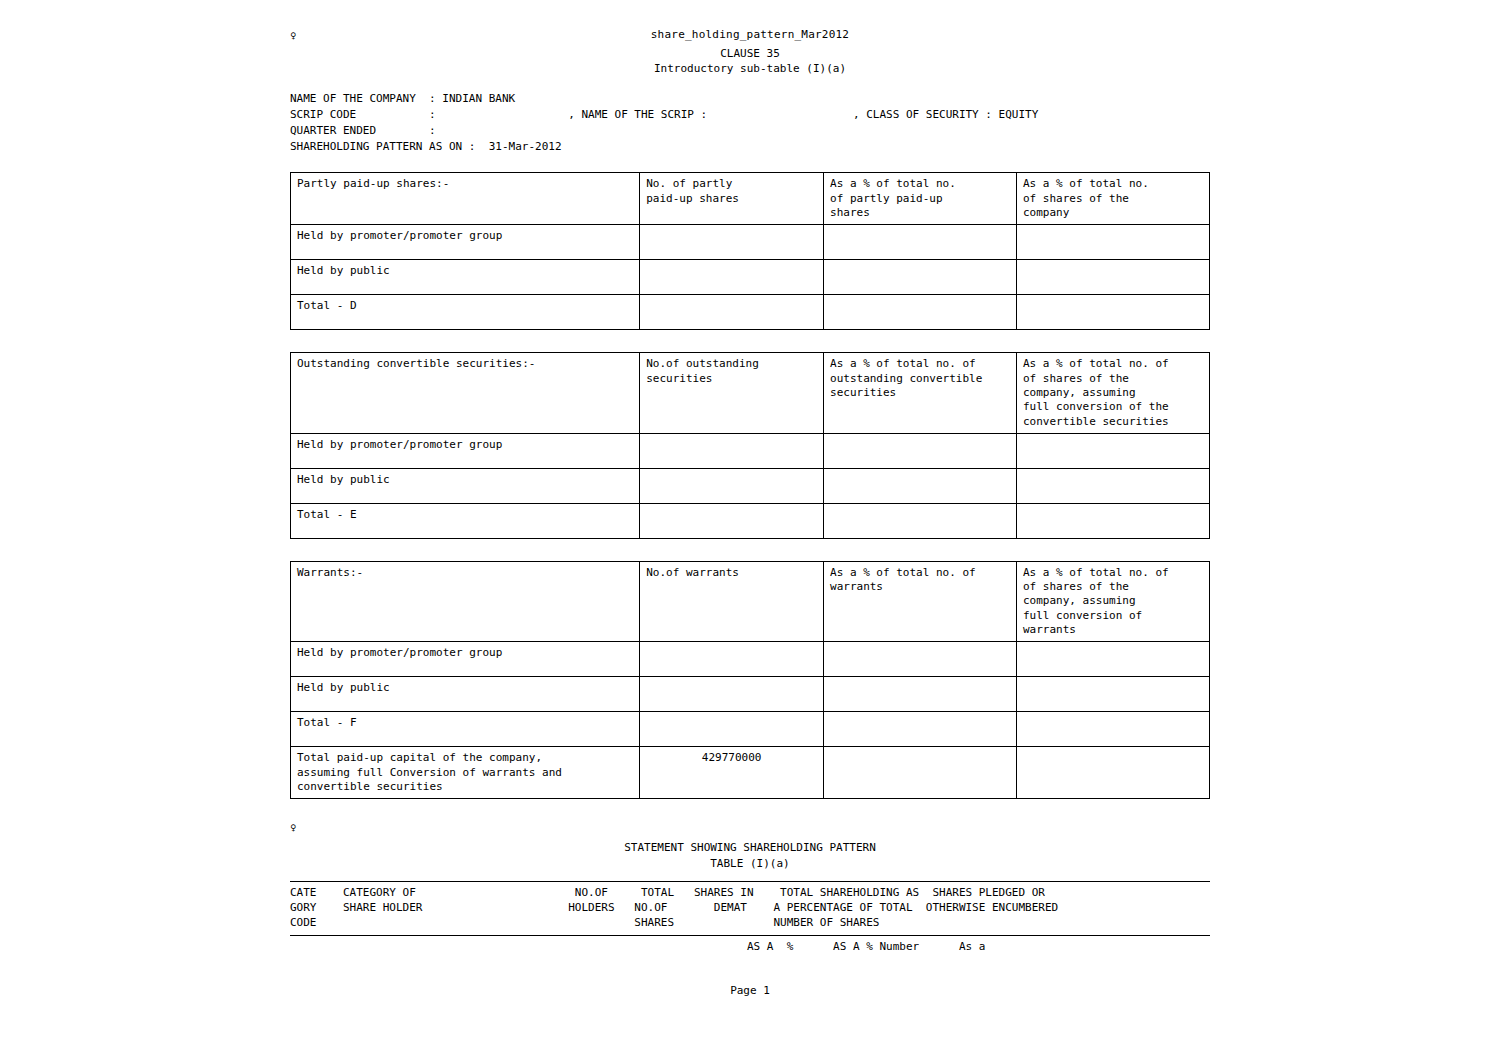share_holding_pattern_Mar2012
♀
CLAUSE 35
Introductory sub-table (I)(a)
NAME OF THE COMPANY : INDIAN BANK SCRIP CODE : , NAME OF THE SCRIP : , CLASS OF SECURITY : EQUITY QUARTER ENDED : SHAREHOLDING PATTERN AS ON : 31-Mar-2012
| Partly paid-up shares:- | No. of partly paid-up shares | As a % of total no. of partly paid-up shares | As a % of total no. of shares of the company |
| --- | --- | --- | --- |
| Held by promoter/promoter group | | | |
| Held by public | | | |
| Total - D | | | |
| Outstanding convertible securities:- | No.of outstanding securities | As a % of total no. of outstanding convertible securities | As a % of total no. of of shares of the company, assuming full conversion of the convertible securities |
| --- | --- | --- | --- |
| Held by promoter/promoter group | | | |
| Held by public | | | |
| Total - E | | | |
| Warrants:- | No.of warrants | As a % of total no. of warrants | As a % of total no. of of shares of the company, assuming full conversion of warrants |
| --- | --- | --- | --- |
| Held by promoter/promoter group | | | |
| Held by public | | | |
| Total - F | | | |
| Total paid-up capital of the company, assuming full Conversion of warrants and convertible securities | 429770000 | | |
♀
STATEMENT SHOWING SHAREHOLDING PATTERN
TABLE (I)(a)
CATE CATEGORY OF NO.OF TOTAL SHARES IN TOTAL SHAREHOLDING AS SHARES PLEDGED OR GORY SHARE HOLDER HOLDERS NO.OF DEMAT A PERCENTAGE OF TOTAL OTHERWISE ENCUMBERED CODE SHARES NUMBER OF SHARES
AS A % AS A % Number As a
Page 1